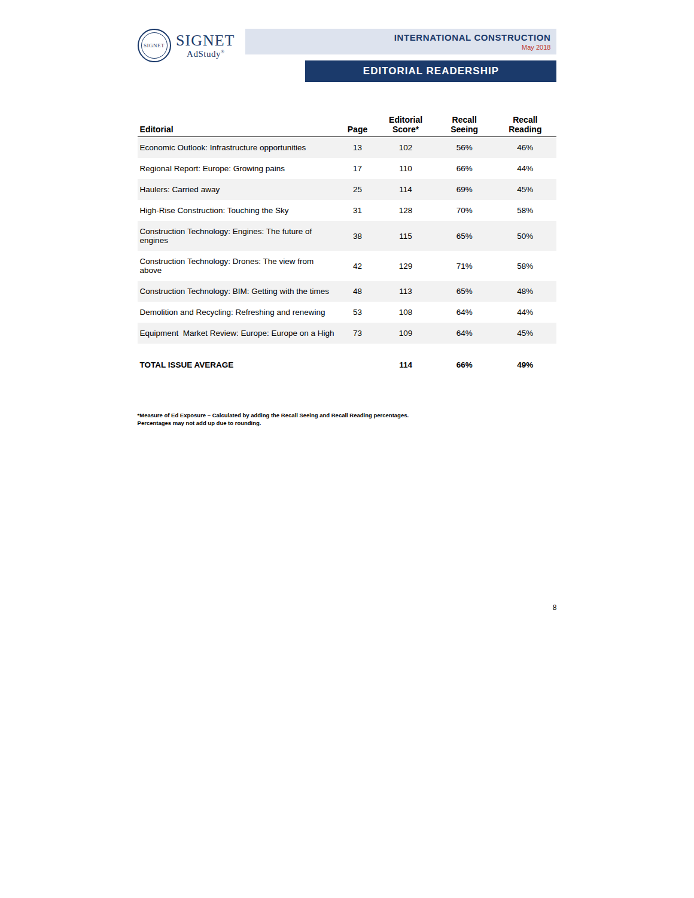SIGNET SIGNET AdStudy®
INTERNATIONAL CONSTRUCTION
May 2018
EDITORIAL READERSHIP
| Editorial | Page | Editorial Score* | Recall Seeing | Recall Reading |
| --- | --- | --- | --- | --- |
| Economic Outlook: Infrastructure opportunities | 13 | 102 | 56% | 46% |
| Regional Report: Europe: Growing pains | 17 | 110 | 66% | 44% |
| Haulers: Carried away | 25 | 114 | 69% | 45% |
| High-Rise Construction: Touching the Sky | 31 | 128 | 70% | 58% |
| Construction Technology: Engines: The future of engines | 38 | 115 | 65% | 50% |
| Construction Technology: Drones: The view from above | 42 | 129 | 71% | 58% |
| Construction Technology: BIM: Getting with the times | 48 | 113 | 65% | 48% |
| Demolition and Recycling: Refreshing and renewing | 53 | 108 | 64% | 44% |
| Equipment Market Review: Europe: Europe on a High | 73 | 109 | 64% | 45% |
| TOTAL ISSUE AVERAGE | | 114 | 66% | 49% |
*Measure of Ed Exposure – Calculated by adding the Recall Seeing and Recall Reading percentages.
Percentages may not add up due to rounding.
8